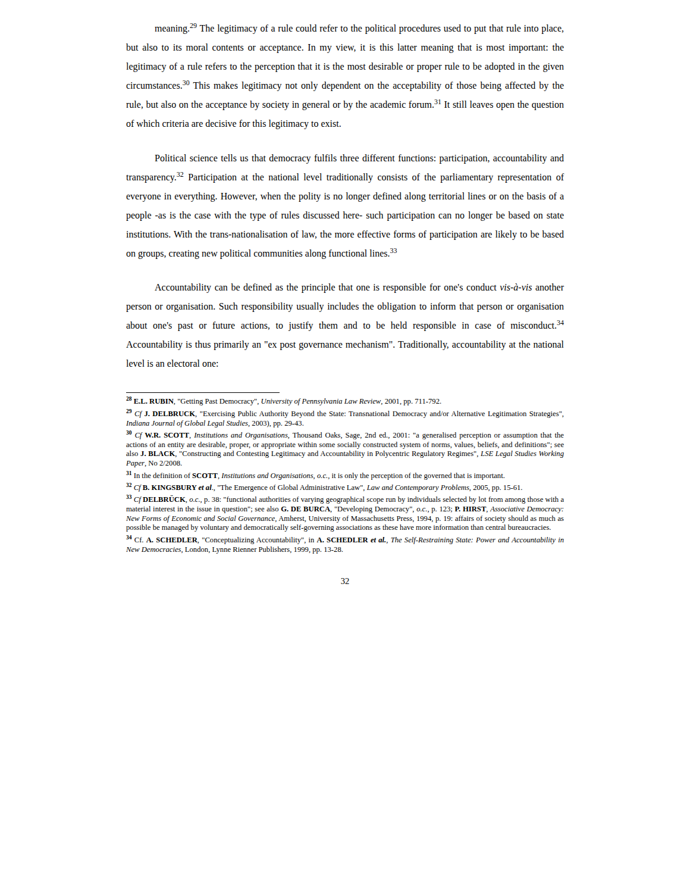meaning.29 The legitimacy of a rule could refer to the political procedures used to put that rule into place, but also to its moral contents or acceptance. In my view, it is this latter meaning that is most important: the legitimacy of a rule refers to the perception that it is the most desirable or proper rule to be adopted in the given circumstances.30 This makes legitimacy not only dependent on the acceptability of those being affected by the rule, but also on the acceptance by society in general or by the academic forum.31 It still leaves open the question of which criteria are decisive for this legitimacy to exist.
Political science tells us that democracy fulfils three different functions: participation, accountability and transparency.32 Participation at the national level traditionally consists of the parliamentary representation of everyone in everything. However, when the polity is no longer defined along territorial lines or on the basis of a people -as is the case with the type of rules discussed here- such participation can no longer be based on state institutions. With the trans-nationalisation of law, the more effective forms of participation are likely to be based on groups, creating new political communities along functional lines.33
Accountability can be defined as the principle that one is responsible for one's conduct vis-à-vis another person or organisation. Such responsibility usually includes the obligation to inform that person or organisation about one's past or future actions, to justify them and to be held responsible in case of misconduct.34 Accountability is thus primarily an "ex post governance mechanism". Traditionally, accountability at the national level is an electoral one:
28 E.L. RUBIN, "Getting Past Democracy", University of Pennsylvania Law Review, 2001, pp. 711-792.
29 Cf J. DELBRUCK, "Exercising Public Authority Beyond the State: Transnational Democracy and/or Alternative Legitimation Strategies", Indiana Journal of Global Legal Studies, 2003), pp. 29-43.
30 Cf W.R. SCOTT, Institutions and Organisations, Thousand Oaks, Sage, 2nd ed., 2001: "a generalised perception or assumption that the actions of an entity are desirable, proper, or appropriate within some socially constructed system of norms, values, beliefs, and definitions"; see also J. BLACK, "Constructing and Contesting Legitimacy and Accountability in Polycentric Regulatory Regimes", LSE Legal Studies Working Paper, No 2/2008.
31 In the definition of SCOTT, Institutions and Organisations, o.c., it is only the perception of the governed that is important.
32 Cf B. KINGSBURY et al., "The Emergence of Global Administrative Law", Law and Contemporary Problems, 2005, pp. 15-61.
33 Cf DELBRÜCK, o.c., p. 38: "functional authorities of varying geographical scope run by individuals selected by lot from among those with a material interest in the issue in question"; see also G. DE BURCA, "Developing Democracy", o.c., p. 123; P. HIRST, Associative Democracy: New Forms of Economic and Social Governance, Amherst, University of Massachusetts Press, 1994, p. 19: affairs of society should as much as possible be managed by voluntary and democratically self-governing associations as these have more information than central bureaucracies.
34 Cf. A. SCHEDLER, "Conceptualizing Accountability", in A. SCHEDLER et al., The Self-Restraining State: Power and Accountability in New Democracies, London, Lynne Rienner Publishers, 1999, pp. 13-28.
32